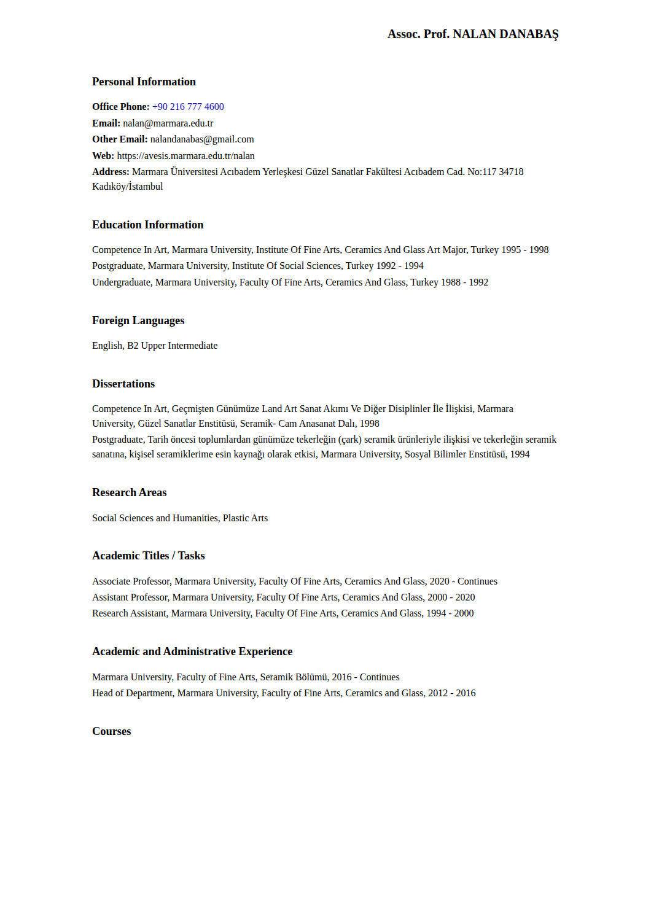Assoc. Prof. NALAN DANABAŞ
Personal Information
Office Phone: +90 216 777 4600
Email: nalan@marmara.edu.tr
Other Email: nalandanabas@gmail.com
Web: https://avesis.marmara.edu.tr/nalan
Address: Marmara Üniversitesi Acıbadem Yerleşkesi Güzel Sanatlar Fakültesi Acıbadem Cad. No:117 34718 Kadıköy/İstambul
Education Information
Competence In Art, Marmara University, Institute Of Fine Arts, Ceramics And Glass Art Major, Turkey 1995 - 1998
Postgraduate, Marmara University, Institute Of Social Sciences, Turkey 1992 - 1994
Undergraduate, Marmara University, Faculty Of Fine Arts, Ceramics And Glass, Turkey 1988 - 1992
Foreign Languages
English, B2 Upper Intermediate
Dissertations
Competence In Art, Geçmişten Günümüze Land Art Sanat Akımı Ve Diğer Disiplinler İle İlişkisi, Marmara University, Güzel Sanatlar Enstitüsü, Seramik- Cam Anasanat Dalı, 1998
Postgraduate, Tarih öncesi toplumlardan günümüze tekerleğin (çark) seramik ürünleriyle ilişkisi ve tekerleğin seramik sanatına, kişisel seramiklerime esin kaynağı olarak etkisi, Marmara University, Sosyal Bilimler Enstitüsü, 1994
Research Areas
Social Sciences and Humanities, Plastic Arts
Academic Titles / Tasks
Associate Professor, Marmara University, Faculty Of Fine Arts, Ceramics And Glass, 2020 - Continues
Assistant Professor, Marmara University, Faculty Of Fine Arts, Ceramics And Glass, 2000 - 2020
Research Assistant, Marmara University, Faculty Of Fine Arts, Ceramics And Glass, 1994 - 2000
Academic and Administrative Experience
Marmara University, Faculty of Fine Arts, Seramik Bölümü, 2016 - Continues
Head of Department, Marmara University, Faculty of Fine Arts, Ceramics and Glass, 2012 - 2016
Courses